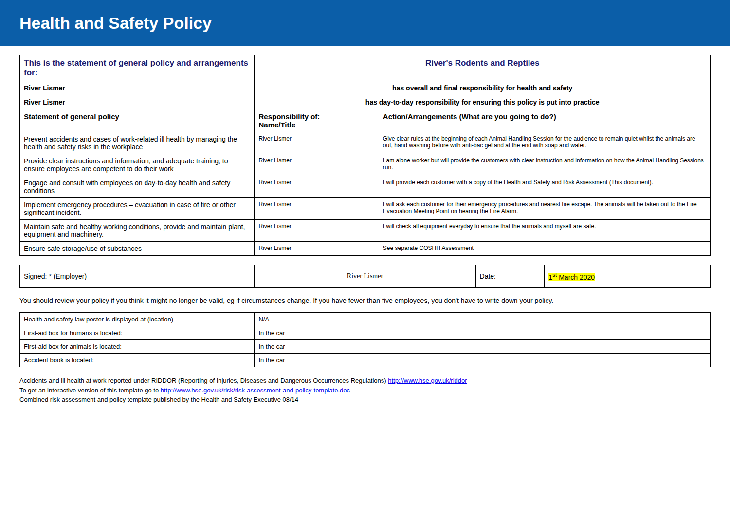Health and Safety Policy
| This is the statement of general policy and arrangements for: | River's Rodents and Reptiles |
| River Lismer | has overall and final responsibility for health and safety |
| River Lismer | has day-to-day responsibility for ensuring this policy is put into practice |
| Statement of general policy | Responsibility of: Name/Title | Action/Arrangements (What are you going to do?) |
| Prevent accidents and cases of work-related ill health by managing the health and safety risks in the workplace | River Lismer | Give clear rules at the beginning of each Animal Handling Session for the audience to remain quiet whilst the animals are out, hand washing before with anti-bac gel and at the end with soap and water. |
| Provide clear instructions and information, and adequate training, to ensure employees are competent to do their work | River Lismer | I am alone worker but will provide the customers with clear instruction and information on how the Animal Handling Sessions run. |
| Engage and consult with employees on day-to-day health and safety conditions | River Lismer | I will provide each customer with a copy of the Health and Safety and Risk Assessment (This document). |
| Implement emergency procedures – evacuation in case of fire or other significant incident. | River Lismer | I will ask each customer for their emergency procedures and nearest fire escape. The animals will be taken out to the Fire Evacuation Meeting Point on hearing the Fire Alarm. |
| Maintain safe and healthy working conditions, provide and maintain plant, equipment and machinery. | River Lismer | I will check all equipment everyday to ensure that the animals and myself are safe. |
| Ensure safe storage/use of substances | River Lismer | See separate COSHH Assessment |
| Signed: * (Employer) | River Lismer | Date: | 1 st March 2020 |
You should review your policy if you think it might no longer be valid, eg if circumstances change. If you have fewer than five employees, you don’t have to write down your policy.
| Health and safety law poster is displayed at (location) | N/A |
| First-aid box for humans is located: | In the car |
| First-aid box for animals is located: | In the car |
| Accident book is located: | In the car |
Accidents and ill health at work reported under RIDDOR (Reporting of Injuries, Diseases and Dangerous Occurrences Regulations) http://www.hse.gov.uk/riddor
To get an interactive version of this template go to http://www.hse.gov.uk/risk/risk-assessment-and-policy-template.doc
Combined risk assessment and policy template published by the Health and Safety Executive 08/14